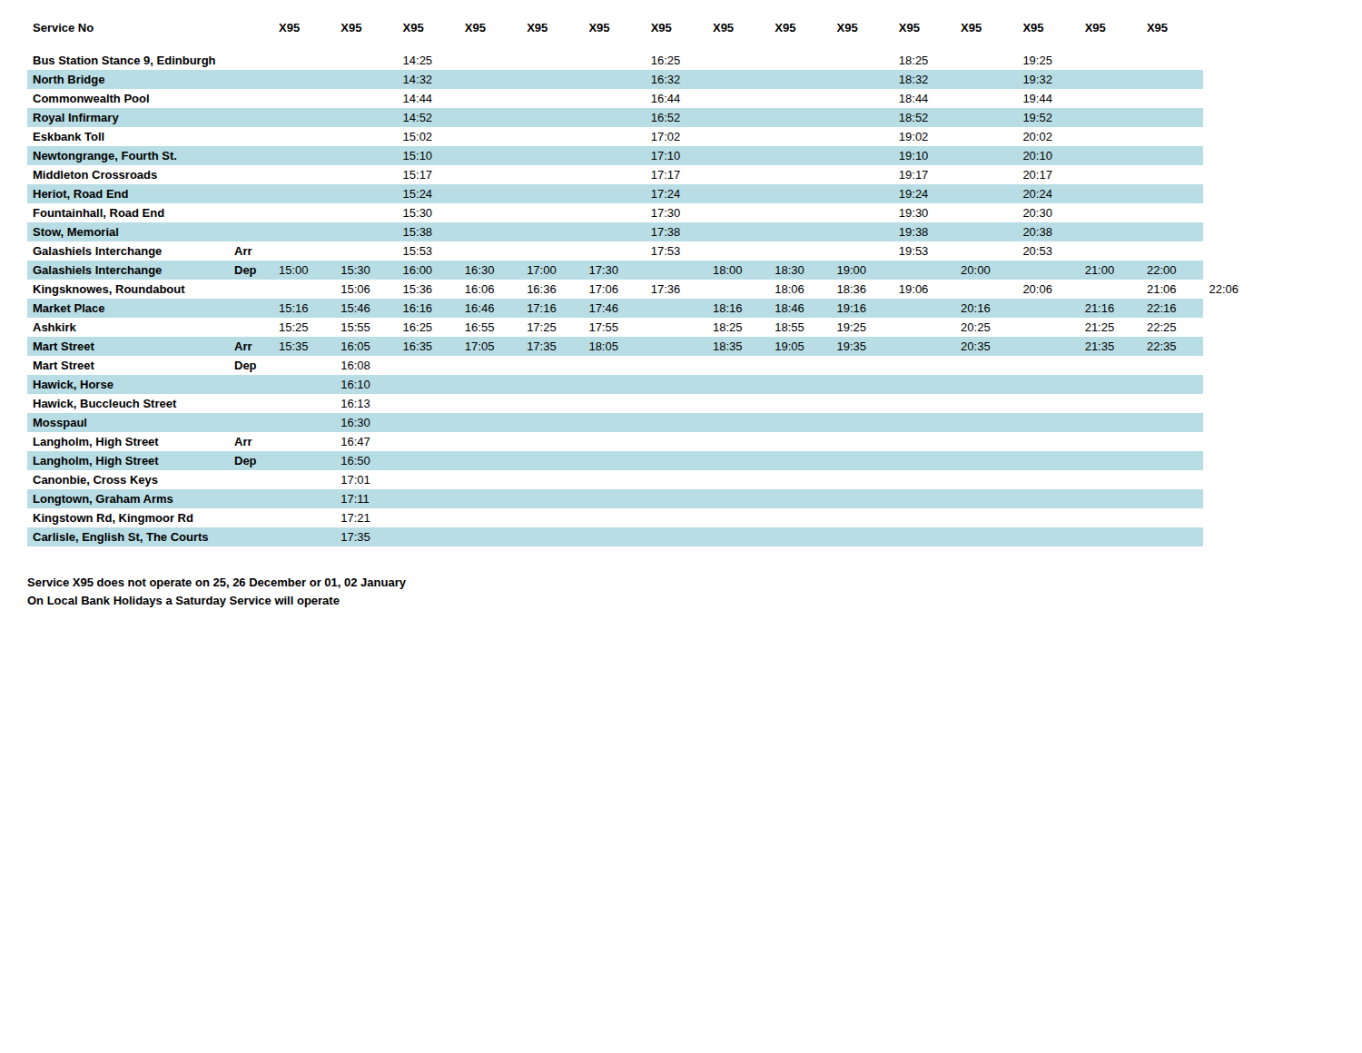| Service No | | X95 | X95 | X95 | X95 | X95 | X95 | X95 | X95 | X95 | X95 | X95 | X95 | X95 | X95 | X95 |
| --- | --- | --- | --- | --- | --- | --- | --- | --- | --- | --- | --- | --- | --- | --- | --- | --- |
| Bus Station Stance 9, Edinburgh | | | | 14:25 | | | | 16:25 | | | | 18:25 | | 19:25 | | |
| North Bridge | | | | 14:32 | | | | 16:32 | | | | 18:32 | | 19:32 | | |
| Commonwealth Pool | | | | 14:44 | | | | 16:44 | | | | 18:44 | | 19:44 | | |
| Royal Infirmary | | | | 14:52 | | | | 16:52 | | | | 18:52 | | 19:52 | | |
| Eskbank Toll | | | | 15:02 | | | | 17:02 | | | | 19:02 | | 20:02 | | |
| Newtongrange, Fourth St. | | | | 15:10 | | | | 17:10 | | | | 19:10 | | 20:10 | | |
| Middleton Crossroads | | | | 15:17 | | | | 17:17 | | | | 19:17 | | 20:17 | | |
| Heriot, Road End | | | | 15:24 | | | | 17:24 | | | | 19:24 | | 20:24 | | |
| Fountainhall, Road End | | | | 15:30 | | | | 17:30 | | | | 19:30 | | 20:30 | | |
| Stow, Memorial | | | | 15:38 | | | | 17:38 | | | | 19:38 | | 20:38 | | |
| Galashiels Interchange | Arr | | | 15:53 | | | | 17:53 | | | | 19:53 | | 20:53 | | |
| Galashiels Interchange | Dep | 15:00 | 15:30 | 16:00 | 16:30 | 17:00 | 17:30 | | 18:00 | 18:30 | 19:00 | | 20:00 | | 21:00 | 22:00 |
| Kingsknowes, Roundabout | | | 15:06 | 15:36 | 16:06 | 16:36 | 17:06 | 17:36 | | 18:06 | 18:36 | 19:06 | | 20:06 | | 21:06 | 22:06 |
| Market Place | | 15:16 | 15:46 | 16:16 | 16:46 | 17:16 | 17:46 | | 18:16 | 18:46 | 19:16 | | 20:16 | | 21:16 | 22:16 |
| Ashkirk | | 15:25 | 15:55 | 16:25 | 16:55 | 17:25 | 17:55 | | 18:25 | 18:55 | 19:25 | | 20:25 | | 21:25 | 22:25 |
| Mart Street | Arr | 15:35 | 16:05 | 16:35 | 17:05 | 17:35 | 18:05 | | 18:35 | 19:05 | 19:35 | | 20:35 | | 21:35 | 22:35 |
| Mart Street | Dep | | 16:08 | | | | | | | | | | | | | |
| Hawick, Horse | | | 16:10 | | | | | | | | | | | | | |
| Hawick, Buccleuch Street | | | 16:13 | | | | | | | | | | | | | |
| Mosspaul | | | 16:30 | | | | | | | | | | | | | |
| Langholm, High Street | Arr | | 16:47 | | | | | | | | | | | | | |
| Langholm, High Street | Dep | | 16:50 | | | | | | | | | | | | | |
| Canonbie, Cross Keys | | | 17:01 | | | | | | | | | | | | | |
| Longtown, Graham Arms | | | 17:11 | | | | | | | | | | | | | |
| Kingstown Rd, Kingmoor Rd | | | 17:21 | | | | | | | | | | | | | |
| Carlisle, English St, The Courts | | | 17:35 | | | | | | | | | | | | | |
Service X95 does not operate on 25, 26 December or 01, 02 January
On Local Bank Holidays a Saturday Service will operate